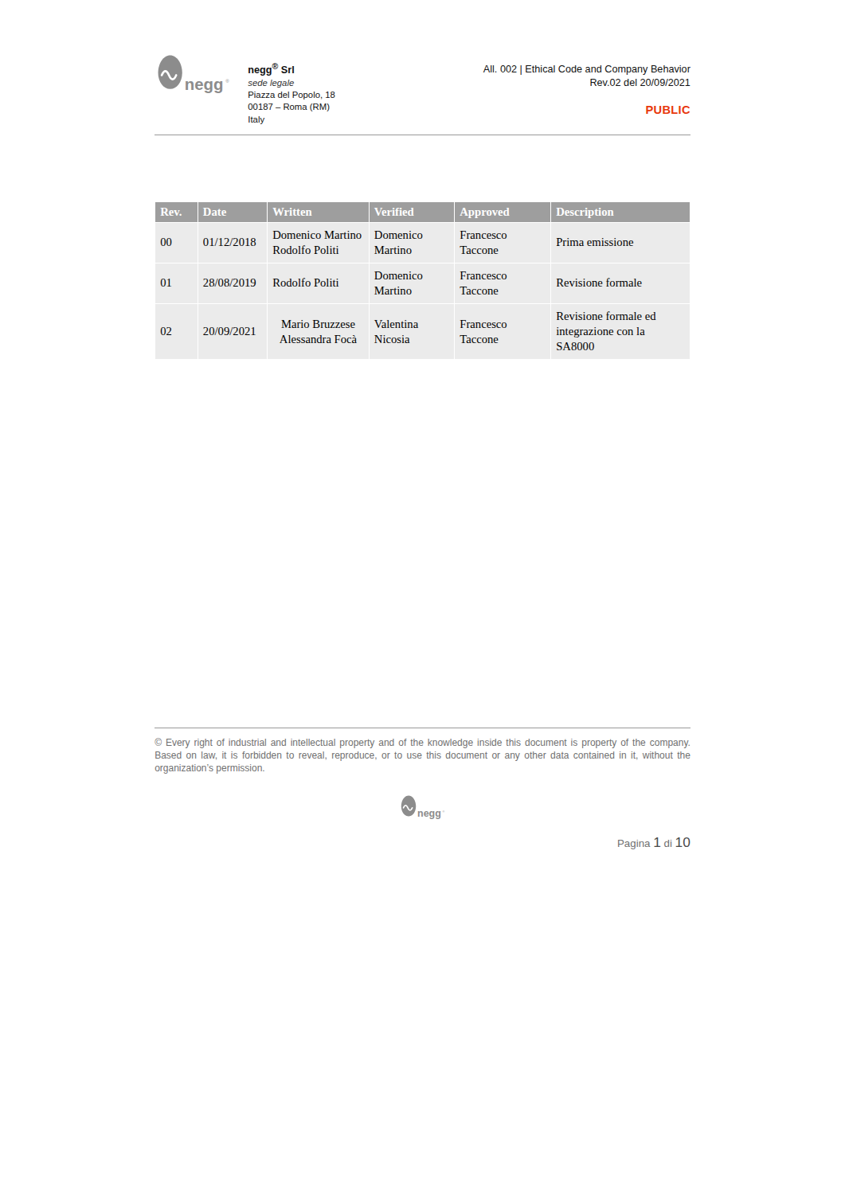negg ®
negg® Srl
sede legale
Piazza del Popolo, 18
00187 – Roma (RM)
Italy
All. 002 | Ethical Code and Company Behavior
Rev.02 del 20/09/2021
PUBLIC
| Rev. | Date | Written | Verified | Approved | Description |
| --- | --- | --- | --- | --- | --- |
| 00 | 01/12/2018 | Domenico Martino Rodolfo Politi | Domenico Martino | Francesco Taccone | Prima emissione |
| 01 | 28/08/2019 | Rodolfo Politi | Domenico Martino | Francesco Taccone | Revisione formale |
| 02 | 20/09/2021 | Mario Bruzzese Alessandra Focà | Valentina Nicosia | Francesco Taccone | Revisione formale ed integrazione con la SA8000 |
© Every right of industrial and intellectual property and of the knowledge inside this document is property of the company. Based on law, it is forbidden to reveal, reproduce, or to use this document or any other data contained in it, without the organization’s permission.
negg ®
Pagina 1 di 10